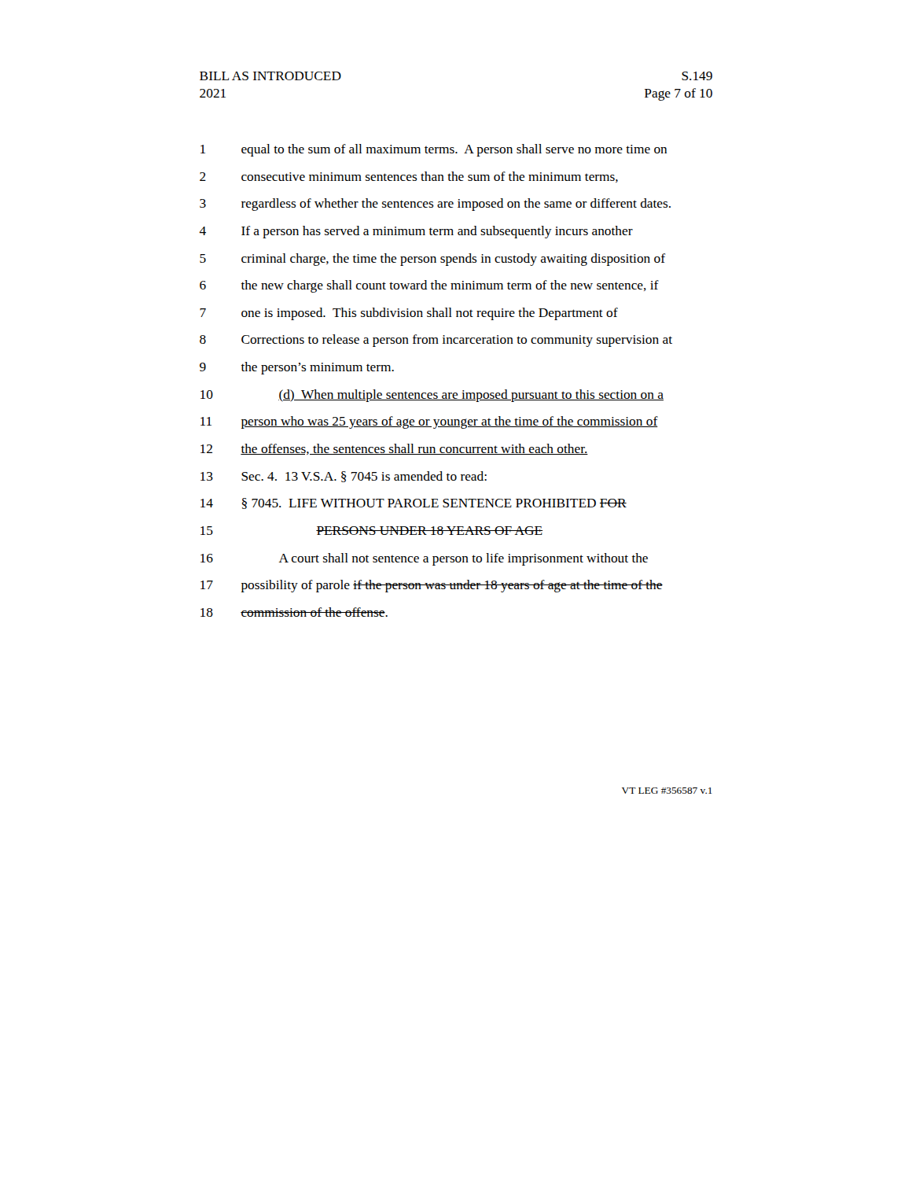BILL AS INTRODUCED 2021
S.149 Page 7 of 10
| 1 | equal to the sum of all maximum terms. A person shall serve no more time on |
| 2 | consecutive minimum sentences than the sum of the minimum terms, |
| 3 | regardless of whether the sentences are imposed on the same or different dates. |
| 4 | If a person has served a minimum term and subsequently incurs another |
| 5 | criminal charge, the time the person spends in custody awaiting disposition of |
| 6 | the new charge shall count toward the minimum term of the new sentence, if |
| 7 | one is imposed. This subdivision shall not require the Department of |
| 8 | Corrections to release a person from incarceration to community supervision at |
| 9 | the person’s minimum term. |
| 10 | (d) When multiple sentences are imposed pursuant to this section on a |
| 11 | person who was 25 years of age or younger at the time of the commission of |
| 12 | the offenses, the sentences shall run concurrent with each other. |
| 13 | Sec. 4. 13 V.S.A. § 7045 is amended to read: |
| 14 | § 7045. LIFE WITHOUT PAROLE SENTENCE PROHIBITED FOR |
| 15 | PERSONS UNDER 18 YEARS OF AGE |
| 16 | A court shall not sentence a person to life imprisonment without the |
| 17 | possibility of parole if the person was under 18 years of age at the time of the |
| 18 | commission of the offense . |
VT LEG #356587 v.1